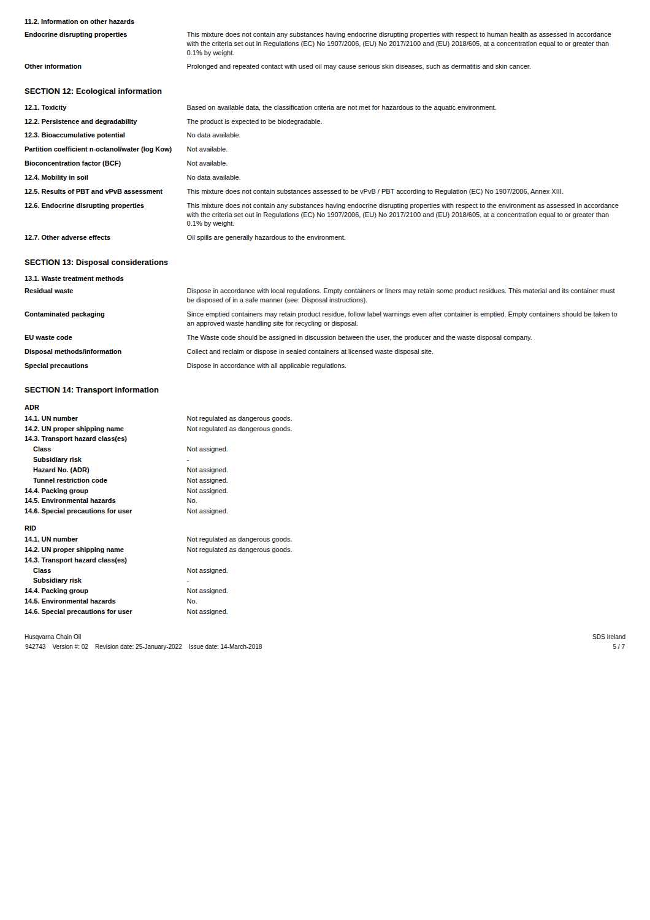11.2. Information on other hazards
| Endocrine disrupting properties | This mixture does not contain any substances having endocrine disrupting properties with respect to human health as assessed in accordance with the criteria set out in Regulations (EC) No 1907/2006, (EU) No 2017/2100 and (EU) 2018/605, at a concentration equal to or greater than 0.1% by weight. |
| Other information | Prolonged and repeated contact with used oil may cause serious skin diseases, such as dermatitis and skin cancer. |
SECTION 12: Ecological information
| 12.1. Toxicity | Based on available data, the classification criteria are not met for hazardous to the aquatic environment. |
| 12.2. Persistence and degradability | The product is expected to be biodegradable. |
| 12.3. Bioaccumulative potential | No data available. |
| Partition coefficient n-octanol/water (log Kow) | Not available. |
| Bioconcentration factor (BCF) | Not available. |
| 12.4. Mobility in soil | No data available. |
| 12.5. Results of PBT and vPvB assessment | This mixture does not contain substances assessed to be vPvB / PBT according to Regulation (EC) No 1907/2006, Annex XIII. |
| 12.6. Endocrine disrupting properties | This mixture does not contain any substances having endocrine disrupting properties with respect to the environment as assessed in accordance with the criteria set out in Regulations (EC) No 1907/2006, (EU) No 2017/2100 and (EU) 2018/605, at a concentration equal to or greater than 0.1% by weight. |
| 12.7. Other adverse effects | Oil spills are generally hazardous to the environment. |
SECTION 13: Disposal considerations
13.1. Waste treatment methods
| Residual waste | Dispose in accordance with local regulations. Empty containers or liners may retain some product residues. This material and its container must be disposed of in a safe manner (see: Disposal instructions). |
| Contaminated packaging | Since emptied containers may retain product residue, follow label warnings even after container is emptied. Empty containers should be taken to an approved waste handling site for recycling or disposal. |
| EU waste code | The Waste code should be assigned in discussion between the user, the producer and the waste disposal company. |
| Disposal methods/information | Collect and reclaim or dispose in sealed containers at licensed waste disposal site. |
| Special precautions | Dispose in accordance with all applicable regulations. |
SECTION 14: Transport information
ADR
| 14.1. UN number | Not regulated as dangerous goods. |
| 14.2. UN proper shipping name | Not regulated as dangerous goods. |
| 14.3. Transport hazard class(es) |
| Class | Not assigned. |
| Subsidiary risk | - |
| Hazard No. (ADR) | Not assigned. |
| Tunnel restriction code | Not assigned. |
| 14.4. Packing group | Not assigned. |
| 14.5. Environmental hazards | No. |
| 14.6. Special precautions for user | Not assigned. |
RID
| 14.1. UN number | Not regulated as dangerous goods. |
| 14.2. UN proper shipping name | Not regulated as dangerous goods. |
| 14.3. Transport hazard class(es) |
| Class | Not assigned. |
| Subsidiary risk | - |
| 14.4. Packing group | Not assigned. |
| 14.5. Environmental hazards | No. |
| 14.6. Special precautions for user | Not assigned. |
| Husqvarna Chain Oil | SDS Ireland |
| 942743 Version #: 02 Revision date: 25-January-2022 Issue date: 14-March-2018 | 5 / 7 |